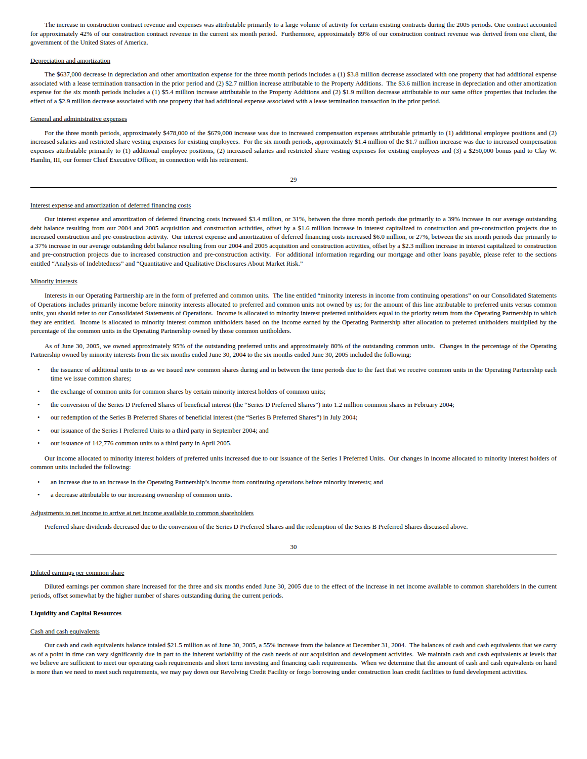The increase in construction contract revenue and expenses was attributable primarily to a large volume of activity for certain existing contracts during the 2005 periods. One contract accounted for approximately 42% of our construction contract revenue in the current six month period. Furthermore, approximately 89% of our construction contract revenue was derived from one client, the government of the United States of America.
Depreciation and amortization
The $637,000 decrease in depreciation and other amortization expense for the three month periods includes a (1) $3.8 million decrease associated with one property that had additional expense associated with a lease termination transaction in the prior period and (2) $2.7 million increase attributable to the Property Additions. The $3.6 million increase in depreciation and other amortization expense for the six month periods includes a (1) $5.4 million increase attributable to the Property Additions and (2) $1.9 million decrease attributable to our same office properties that includes the effect of a $2.9 million decrease associated with one property that had additional expense associated with a lease termination transaction in the prior period.
General and administrative expenses
For the three month periods, approximately $478,000 of the $679,000 increase was due to increased compensation expenses attributable primarily to (1) additional employee positions and (2) increased salaries and restricted share vesting expenses for existing employees. For the six month periods, approximately $1.4 million of the $1.7 million increase was due to increased compensation expenses attributable primarily to (1) additional employee positions, (2) increased salaries and restricted share vesting expenses for existing employees and (3) a $250,000 bonus paid to Clay W. Hamlin, III, our former Chief Executive Officer, in connection with his retirement.
29
Interest expense and amortization of deferred financing costs
Our interest expense and amortization of deferred financing costs increased $3.4 million, or 31%, between the three month periods due primarily to a 39% increase in our average outstanding debt balance resulting from our 2004 and 2005 acquisition and construction activities, offset by a $1.6 million increase in interest capitalized to construction and pre-construction projects due to increased construction and pre-construction activity. Our interest expense and amortization of deferred financing costs increased $6.0 million, or 27%, between the six month periods due primarily to a 37% increase in our average outstanding debt balance resulting from our 2004 and 2005 acquisition and construction activities, offset by a $2.3 million increase in interest capitalized to construction and pre-construction projects due to increased construction and pre-construction activity. For additional information regarding our mortgage and other loans payable, please refer to the sections entitled “Analysis of Indebtedness” and “Quantitative and Qualitative Disclosures About Market Risk.”
Minority interests
Interests in our Operating Partnership are in the form of preferred and common units. The line entitled “minority interests in income from continuing operations” on our Consolidated Statements of Operations includes primarily income before minority interests allocated to preferred and common units not owned by us; for the amount of this line attributable to preferred units versus common units, you should refer to our Consolidated Statements of Operations. Income is allocated to minority interest preferred unitholders equal to the priority return from the Operating Partnership to which they are entitled. Income is allocated to minority interest common unitholders based on the income earned by the Operating Partnership after allocation to preferred unitholders multiplied by the percentage of the common units in the Operating Partnership owned by those common unitholders.
As of June 30, 2005, we owned approximately 95% of the outstanding preferred units and approximately 80% of the outstanding common units. Changes in the percentage of the Operating Partnership owned by minority interests from the six months ended June 30, 2004 to the six months ended June 30, 2005 included the following:
the issuance of additional units to us as we issued new common shares during and in between the time periods due to the fact that we receive common units in the Operating Partnership each time we issue common shares;
the exchange of common units for common shares by certain minority interest holders of common units;
the conversion of the Series D Preferred Shares of beneficial interest (the “Series D Preferred Shares”) into 1.2 million common shares in February 2004;
our redemption of the Series B Preferred Shares of beneficial interest (the “Series B Preferred Shares”) in July 2004;
our issuance of the Series I Preferred Units to a third party in September 2004; and
our issuance of 142,776 common units to a third party in April 2005.
Our income allocated to minority interest holders of preferred units increased due to our issuance of the Series I Preferred Units. Our changes in income allocated to minority interest holders of common units included the following:
an increase due to an increase in the Operating Partnership’s income from continuing operations before minority interests; and
a decrease attributable to our increasing ownership of common units.
Adjustments to net income to arrive at net income available to common shareholders
Preferred share dividends decreased due to the conversion of the Series D Preferred Shares and the redemption of the Series B Preferred Shares discussed above.
30
Diluted earnings per common share
Diluted earnings per common share increased for the three and six months ended June 30, 2005 due to the effect of the increase in net income available to common shareholders in the current periods, offset somewhat by the higher number of shares outstanding during the current periods.
Liquidity and Capital Resources
Cash and cash equivalents
Our cash and cash equivalents balance totaled $21.5 million as of June 30, 2005, a 55% increase from the balance at December 31, 2004. The balances of cash and cash equivalents that we carry as of a point in time can vary significantly due in part to the inherent variability of the cash needs of our acquisition and development activities. We maintain cash and cash equivalents at levels that we believe are sufficient to meet our operating cash requirements and short term investing and financing cash requirements. When we determine that the amount of cash and cash equivalents on hand is more than we need to meet such requirements, we may pay down our Revolving Credit Facility or forgo borrowing under construction loan credit facilities to fund development activities.